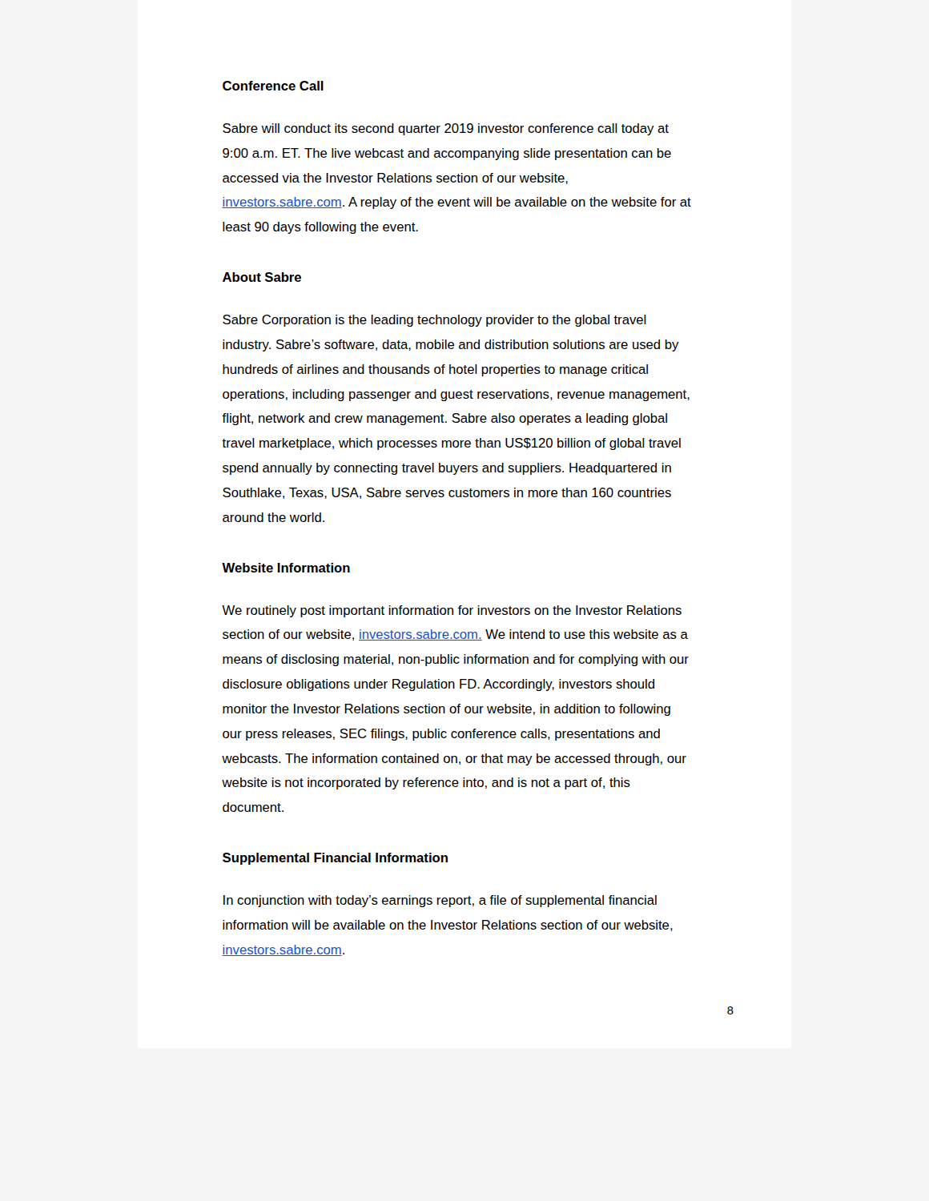Conference Call
Sabre will conduct its second quarter 2019 investor conference call today at 9:00 a.m. ET. The live webcast and accompanying slide presentation can be accessed via the Investor Relations section of our website, investors.sabre.com. A replay of the event will be available on the website for at least 90 days following the event.
About Sabre
Sabre Corporation is the leading technology provider to the global travel industry. Sabre’s software, data, mobile and distribution solutions are used by hundreds of airlines and thousands of hotel properties to manage critical operations, including passenger and guest reservations, revenue management, flight, network and crew management. Sabre also operates a leading global travel marketplace, which processes more than US$120 billion of global travel spend annually by connecting travel buyers and suppliers. Headquartered in Southlake, Texas, USA, Sabre serves customers in more than 160 countries around the world.
Website Information
We routinely post important information for investors on the Investor Relations section of our website, investors.sabre.com. We intend to use this website as a means of disclosing material, non-public information and for complying with our disclosure obligations under Regulation FD. Accordingly, investors should monitor the Investor Relations section of our website, in addition to following our press releases, SEC filings, public conference calls, presentations and webcasts. The information contained on, or that may be accessed through, our website is not incorporated by reference into, and is not a part of, this document.
Supplemental Financial Information
In conjunction with today’s earnings report, a file of supplemental financial information will be available on the Investor Relations section of our website, investors.sabre.com.
8